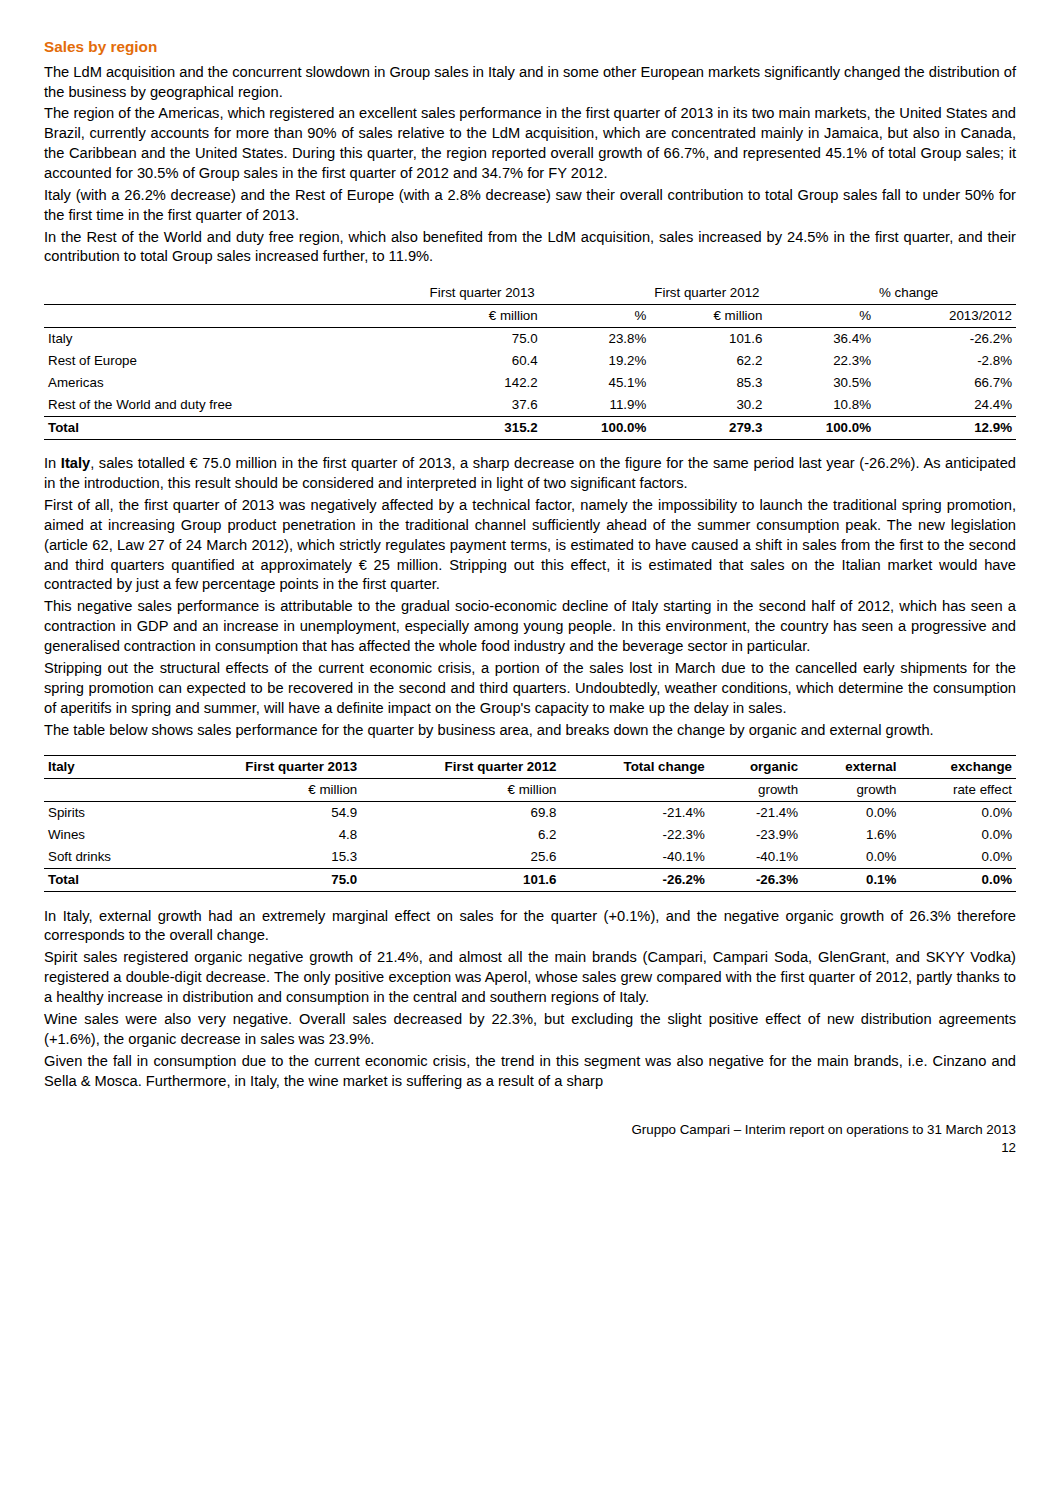Sales by region
The LdM acquisition and the concurrent slowdown in Group sales in Italy and in some other European markets significantly changed the distribution of the business by geographical region.
The region of the Americas, which registered an excellent sales performance in the first quarter of 2013 in its two main markets, the United States and Brazil, currently accounts for more than 90% of sales relative to the LdM acquisition, which are concentrated mainly in Jamaica, but also in Canada, the Caribbean and the United States. During this quarter, the region reported overall growth of 66.7%, and represented 45.1% of total Group sales; it accounted for 30.5% of Group sales in the first quarter of 2012 and 34.7% for FY 2012.
Italy (with a 26.2% decrease) and the Rest of Europe (with a 2.8% decrease) saw their overall contribution to total Group sales fall to under 50% for the first time in the first quarter of 2013.
In the Rest of the World and duty free region, which also benefited from the LdM acquisition, sales increased by 24.5% in the first quarter, and their contribution to total Group sales increased further, to 11.9%.
| | First quarter 2013 | First quarter 2012 | % change |
| --- | --- | --- | --- |
| | € million | % | € million | % | 2013/2012 |
| Italy | 75.0 | 23.8% | 101.6 | 36.4% | -26.2% |
| Rest of Europe | 60.4 | 19.2% | 62.2 | 22.3% | -2.8% |
| Americas | 142.2 | 45.1% | 85.3 | 30.5% | 66.7% |
| Rest of the World and duty free | 37.6 | 11.9% | 30.2 | 10.8% | 24.4% |
| Total | 315.2 | 100.0% | 279.3 | 100.0% | 12.9% |
In Italy, sales totalled € 75.0 million in the first quarter of 2013, a sharp decrease on the figure for the same period last year (-26.2%). As anticipated in the introduction, this result should be considered and interpreted in light of two significant factors.
First of all, the first quarter of 2013 was negatively affected by a technical factor, namely the impossibility to launch the traditional spring promotion, aimed at increasing Group product penetration in the traditional channel sufficiently ahead of the summer consumption peak. The new legislation (article 62, Law 27 of 24 March 2012), which strictly regulates payment terms, is estimated to have caused a shift in sales from the first to the second and third quarters quantified at approximately € 25 million. Stripping out this effect, it is estimated that sales on the Italian market would have contracted by just a few percentage points in the first quarter.
This negative sales performance is attributable to the gradual socio-economic decline of Italy starting in the second half of 2012, which has seen a contraction in GDP and an increase in unemployment, especially among young people. In this environment, the country has seen a progressive and generalised contraction in consumption that has affected the whole food industry and the beverage sector in particular.
Stripping out the structural effects of the current economic crisis, a portion of the sales lost in March due to the cancelled early shipments for the spring promotion can expected to be recovered in the second and third quarters. Undoubtedly, weather conditions, which determine the consumption of aperitifs in spring and summer, will have a definite impact on the Group's capacity to make up the delay in sales.
The table below shows sales performance for the quarter by business area, and breaks down the change by organic and external growth.
| Italy | First quarter 2013 | First quarter 2012 | Total change | organic | external | exchange |
| --- | --- | --- | --- | --- | --- | --- |
| | € million | € million | | growth | growth | rate effect |
| Spirits | 54.9 | 69.8 | -21.4% | -21.4% | 0.0% | 0.0% |
| Wines | 4.8 | 6.2 | -22.3% | -23.9% | 1.6% | 0.0% |
| Soft drinks | 15.3 | 25.6 | -40.1% | -40.1% | 0.0% | 0.0% |
| Total | 75.0 | 101.6 | -26.2% | -26.3% | 0.1% | 0.0% |
In Italy, external growth had an extremely marginal effect on sales for the quarter (+0.1%), and the negative organic growth of 26.3% therefore corresponds to the overall change.
Spirit sales registered organic negative growth of 21.4%, and almost all the main brands (Campari, Campari Soda, GlenGrant, and SKYY Vodka) registered a double-digit decrease. The only positive exception was Aperol, whose sales grew compared with the first quarter of 2012, partly thanks to a healthy increase in distribution and consumption in the central and southern regions of Italy.
Wine sales were also very negative. Overall sales decreased by 22.3%, but excluding the slight positive effect of new distribution agreements (+1.6%), the organic decrease in sales was 23.9%.
Given the fall in consumption due to the current economic crisis, the trend in this segment was also negative for the main brands, i.e. Cinzano and Sella & Mosca. Furthermore, in Italy, the wine market is suffering as a result of a sharp
Gruppo Campari – Interim report on operations to 31 March 2013
12